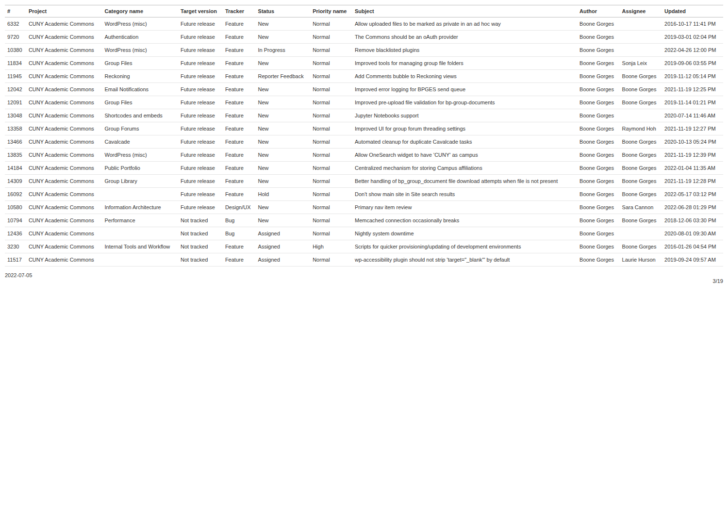| # | Project | Category name | Target version | Tracker | Status | Priority name | Subject | Author | Assignee | Updated |
| --- | --- | --- | --- | --- | --- | --- | --- | --- | --- | --- |
| 6332 | CUNY Academic Commons | WordPress (misc) | Future release | Feature | New | Normal | Allow uploaded files to be marked as private in an ad hoc way | Boone Gorges | | 2016-10-17 11:41 PM |
| 9720 | CUNY Academic Commons | Authentication | Future release | Feature | New | Normal | The Commons should be an oAuth provider | Boone Gorges | | 2019-03-01 02:04 PM |
| 10380 | CUNY Academic Commons | WordPress (misc) | Future release | Feature | In Progress | Normal | Remove blacklisted plugins | Boone Gorges | | 2022-04-26 12:00 PM |
| 11834 | CUNY Academic Commons | Group Files | Future release | Feature | New | Normal | Improved tools for managing group file folders | Boone Gorges | Sonja Leix | 2019-09-06 03:55 PM |
| 11945 | CUNY Academic Commons | Reckoning | Future release | Feature | Reporter Feedback | Normal | Add Comments bubble to Reckoning views | Boone Gorges | Boone Gorges | 2019-11-12 05:14 PM |
| 12042 | CUNY Academic Commons | Email Notifications | Future release | Feature | New | Normal | Improved error logging for BPGES send queue | Boone Gorges | Boone Gorges | 2021-11-19 12:25 PM |
| 12091 | CUNY Academic Commons | Group Files | Future release | Feature | New | Normal | Improved pre-upload file validation for bp-group-documents | Boone Gorges | Boone Gorges | 2019-11-14 01:21 PM |
| 13048 | CUNY Academic Commons | Shortcodes and embeds | Future release | Feature | New | Normal | Jupyter Notebooks support | Boone Gorges | | 2020-07-14 11:46 AM |
| 13358 | CUNY Academic Commons | Group Forums | Future release | Feature | New | Normal | Improved UI for group forum threading settings | Boone Gorges | Raymond Hoh | 2021-11-19 12:27 PM |
| 13466 | CUNY Academic Commons | Cavalcade | Future release | Feature | New | Normal | Automated cleanup for duplicate Cavalcade tasks | Boone Gorges | Boone Gorges | 2020-10-13 05:24 PM |
| 13835 | CUNY Academic Commons | WordPress (misc) | Future release | Feature | New | Normal | Allow OneSearch widget to have 'CUNY' as campus | Boone Gorges | Boone Gorges | 2021-11-19 12:39 PM |
| 14184 | CUNY Academic Commons | Public Portfolio | Future release | Feature | New | Normal | Centralized mechanism for storing Campus affiliations | Boone Gorges | Boone Gorges | 2022-01-04 11:35 AM |
| 14309 | CUNY Academic Commons | Group Library | Future release | Feature | New | Normal | Better handling of bp_group_document file download attempts when file is not present | Boone Gorges | Boone Gorges | 2021-11-19 12:28 PM |
| 16092 | CUNY Academic Commons | | Future release | Feature | Hold | Normal | Don't show main site in Site search results | Boone Gorges | Boone Gorges | 2022-05-17 03:12 PM |
| 10580 | CUNY Academic Commons | Information Architecture | Future release | Design/UX | New | Normal | Primary nav item review | Boone Gorges | Sara Cannon | 2022-06-28 01:29 PM |
| 10794 | CUNY Academic Commons | Performance | Not tracked | Bug | New | Normal | Memcached connection occasionally breaks | Boone Gorges | Boone Gorges | 2018-12-06 03:30 PM |
| 12436 | CUNY Academic Commons | | Not tracked | Bug | Assigned | Normal | Nightly system downtime | Boone Gorges | | 2020-08-01 09:30 AM |
| 3230 | CUNY Academic Commons | Internal Tools and Workflow | Not tracked | Feature | Assigned | High | Scripts for quicker provisioning/updating of development environments | Boone Gorges | Boone Gorges | 2016-01-26 04:54 PM |
| 11517 | CUNY Academic Commons | | Not tracked | Feature | Assigned | Normal | wp-accessibility plugin should not strip 'target="_blank"' by default | Boone Gorges | Laurie Hurson | 2019-09-24 09:57 AM |
2022-07-05
3/19